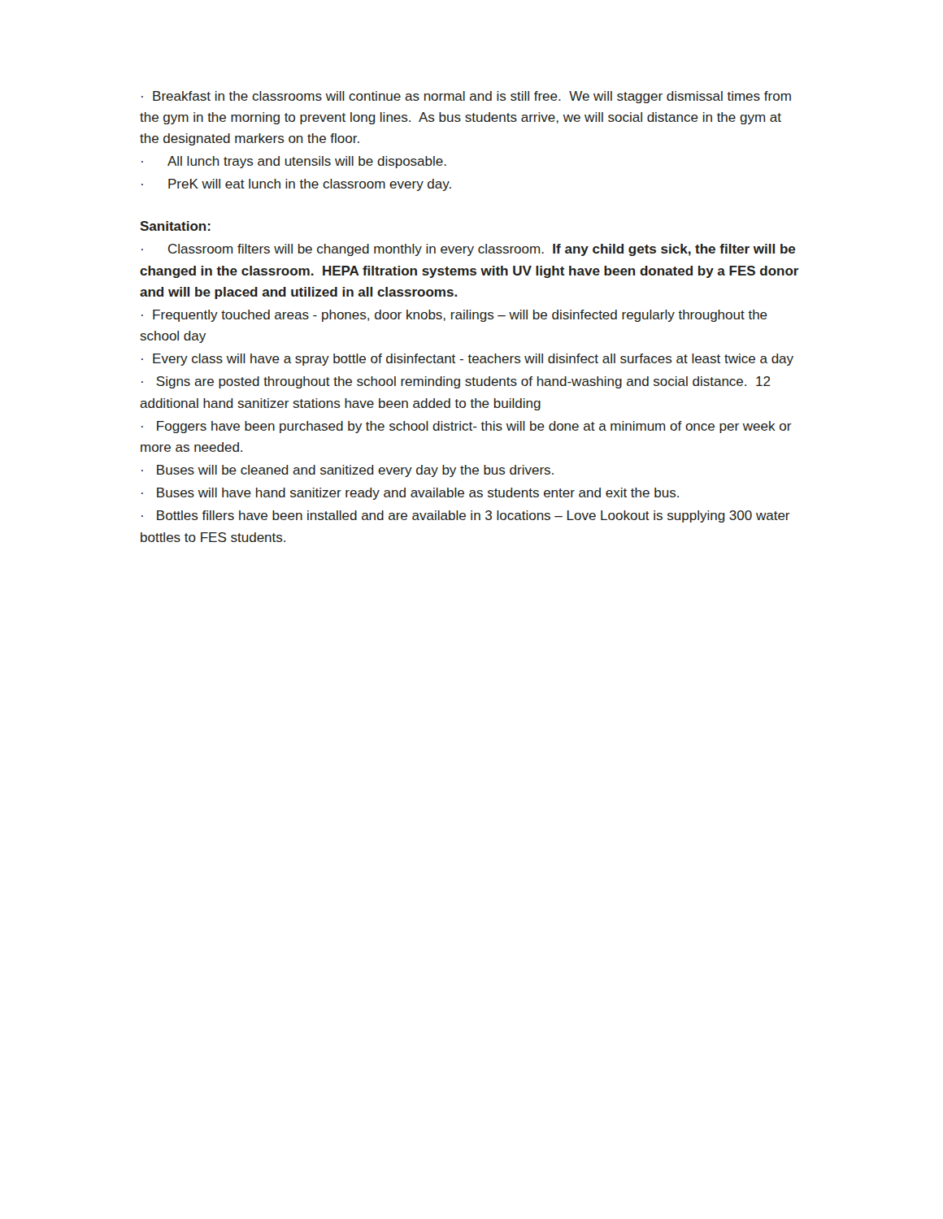Breakfast in the classrooms will continue as normal and is still free. We will stagger dismissal times from the gym in the morning to prevent long lines. As bus students arrive, we will social distance in the gym at the designated markers on the floor.
All lunch trays and utensils will be disposable.
PreK will eat lunch in the classroom every day.
Sanitation:
Classroom filters will be changed monthly in every classroom. If any child gets sick, the filter will be changed in the classroom. HEPA filtration systems with UV light have been donated by a FES donor and will be placed and utilized in all classrooms.
Frequently touched areas - phones, door knobs, railings – will be disinfected regularly throughout the school day
Every class will have a spray bottle of disinfectant - teachers will disinfect all surfaces at least twice a day
Signs are posted throughout the school reminding students of hand-washing and social distance. 12 additional hand sanitizer stations have been added to the building
Foggers have been purchased by the school district- this will be done at a minimum of once per week or more as needed.
Buses will be cleaned and sanitized every day by the bus drivers.
Buses will have hand sanitizer ready and available as students enter and exit the bus.
Bottles fillers have been installed and are available in 3 locations – Love Lookout is supplying 300 water bottles to FES students.